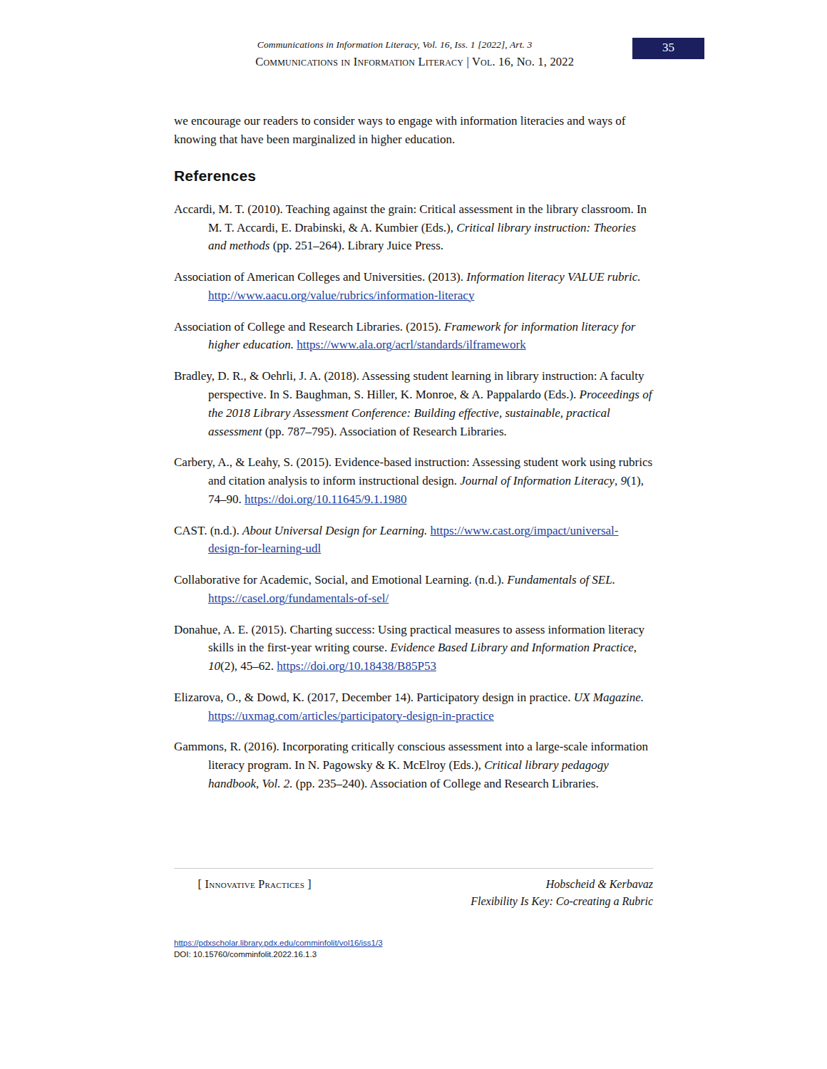Communications in Information Literacy, Vol. 16, Iss. 1 [2022], Art. 3
Communications in Information Literacy | Vol. 16, No. 1, 2022
35
we encourage our readers to consider ways to engage with information literacies and ways of knowing that have been marginalized in higher education.
References
Accardi, M. T. (2010). Teaching against the grain: Critical assessment in the library classroom. In M. T. Accardi, E. Drabinski, & A. Kumbier (Eds.), Critical library instruction: Theories and methods (pp. 251–264). Library Juice Press.
Association of American Colleges and Universities. (2013). Information literacy VALUE rubric. http://www.aacu.org/value/rubrics/information-literacy
Association of College and Research Libraries. (2015). Framework for information literacy for higher education. https://www.ala.org/acrl/standards/ilframework
Bradley, D. R., & Oehrli, J. A. (2018). Assessing student learning in library instruction: A faculty perspective. In S. Baughman, S. Hiller, K. Monroe, & A. Pappalardo (Eds.). Proceedings of the 2018 Library Assessment Conference: Building effective, sustainable, practical assessment (pp. 787–795). Association of Research Libraries.
Carbery, A., & Leahy, S. (2015). Evidence-based instruction: Assessing student work using rubrics and citation analysis to inform instructional design. Journal of Information Literacy, 9(1), 74–90. https://doi.org/10.11645/9.1.1980
CAST. (n.d.). About Universal Design for Learning. https://www.cast.org/impact/universal-design-for-learning-udl
Collaborative for Academic, Social, and Emotional Learning. (n.d.). Fundamentals of SEL. https://casel.org/fundamentals-of-sel/
Donahue, A. E. (2015). Charting success: Using practical measures to assess information literacy skills in the first-year writing course. Evidence Based Library and Information Practice, 10(2), 45–62. https://doi.org/10.18438/B85P53
Elizarova, O., & Dowd, K. (2017, December 14). Participatory design in practice. UX Magazine. https://uxmag.com/articles/participatory-design-in-practice
Gammons, R. (2016). Incorporating critically conscious assessment into a large-scale information literacy program. In N. Pagowsky & K. McElroy (Eds.), Critical library pedagogy handbook, Vol. 2. (pp. 235–240). Association of College and Research Libraries.
[ Innovative Practices ]
Hobscheid & Kerbavaz
Flexibility Is Key: Co-creating a Rubric
https://pdxscholar.library.pdx.edu/comminfolit/vol16/iss1/3
DOI: 10.15760/comminfolit.2022.16.1.3